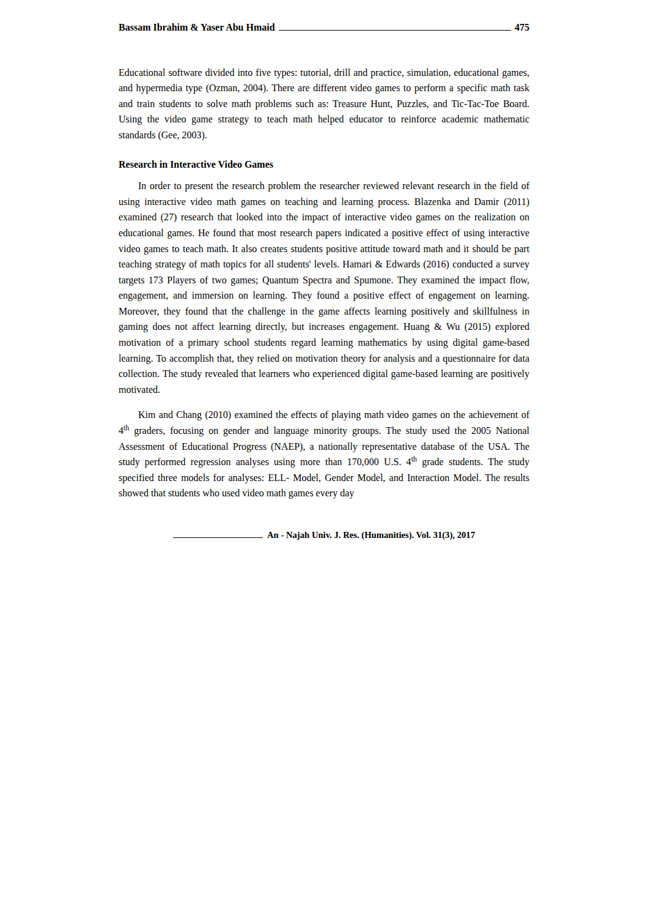Bassam Ibrahim & Yaser Abu Hmaid 475
Educational software divided into five types: tutorial, drill and practice, simulation, educational games, and hypermedia type (Ozman, 2004). There are different video games to perform a specific math task and train students to solve math problems such as: Treasure Hunt, Puzzles, and Tic-Tac-Toe Board. Using the video game strategy to teach math helped educator to reinforce academic mathematic standards (Gee, 2003).
Research in Interactive Video Games
In order to present the research problem the researcher reviewed relevant research in the field of using interactive video math games on teaching and learning process. Blazenka and Damir (2011) examined (27) research that looked into the impact of interactive video games on the realization on educational games. He found that most research papers indicated a positive effect of using interactive video games to teach math. It also creates students positive attitude toward math and it should be part teaching strategy of math topics for all students' levels. Hamari & Edwards (2016) conducted a survey targets 173 Players of two games; Quantum Spectra and Spumone. They examined the impact flow, engagement, and immersion on learning. They found a positive effect of engagement on learning. Moreover, they found that the challenge in the game affects learning positively and skillfulness in gaming does not affect learning directly, but increases engagement. Huang & Wu (2015) explored motivation of a primary school students regard learning mathematics by using digital game-based learning. To accomplish that, they relied on motivation theory for analysis and a questionnaire for data collection. The study revealed that learners who experienced digital game-based learning are positively motivated.
Kim and Chang (2010) examined the effects of playing math video games on the achievement of 4th graders, focusing on gender and language minority groups. The study used the 2005 National Assessment of Educational Progress (NAEP), a nationally representative database of the USA. The study performed regression analyses using more than 170,000 U.S. 4th grade students. The study specified three models for analyses: ELL- Model, Gender Model, and Interaction Model. The results showed that students who used video math games every day
An - Najah Univ. J. Res. (Humanities). Vol. 31(3), 2017